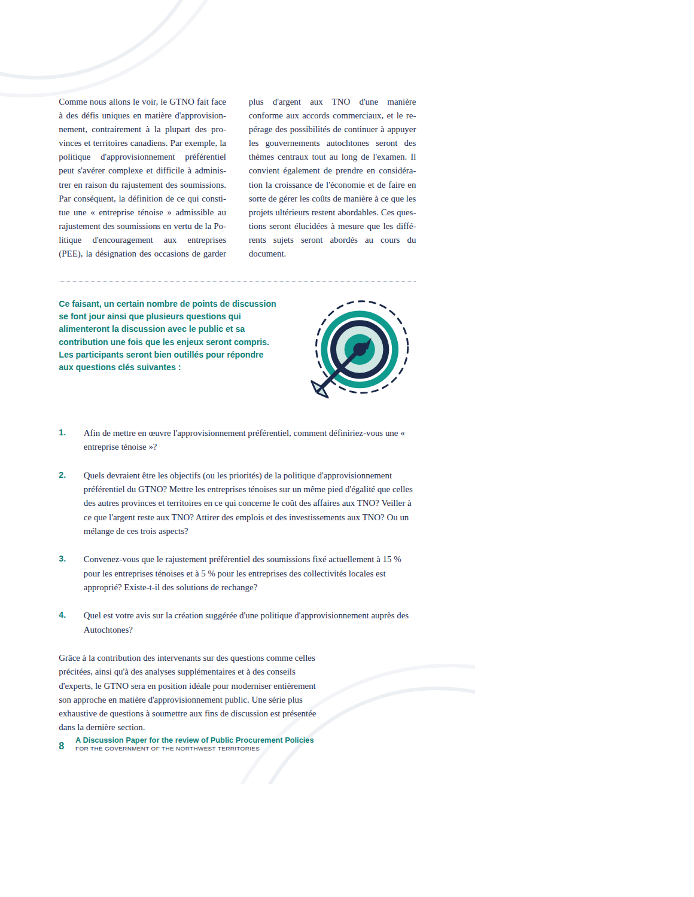Comme nous allons le voir, le GTNO fait face à des défis uniques en matière d'approvisionnement, contrairement à la plupart des provinces et territoires canadiens. Par exemple, la politique d'approvisionnement préférentiel peut s'avérer complexe et difficile à administrer en raison du rajustement des soumissions. Par conséquent, la définition de ce qui constitue une « entreprise ténoise » admissible au rajustement des soumissions en vertu de la Politique d'encouragement aux entreprises (PEE), la désignation des occasions de garder plus d'argent aux TNO d'une manière conforme aux accords commerciaux, et le repérage des possibilités de continuer à appuyer les gouvernements autochtones seront des thèmes centraux tout au long de l'examen. Il convient également de prendre en considération la croissance de l'économie et de faire en sorte de gérer les coûts de manière à ce que les projets ultérieurs restent abordables. Ces questions seront élucidées à mesure que les différents sujets seront abordés au cours du document.
Ce faisant, un certain nombre de points de discussion se font jour ainsi que plusieurs questions qui alimenteront la discussion avec le public et sa contribution une fois que les enjeux seront compris. Les participants seront bien outillés pour répondre aux questions clés suivantes :
Afin de mettre en œuvre l'approvisionnement préférentiel, comment définiriez-vous une « entreprise ténoise »?
Quels devraient être les objectifs (ou les priorités) de la politique d'approvisionnement préférentiel du GTNO? Mettre les entreprises ténoises sur un même pied d'égalité que celles des autres provinces et territoires en ce qui concerne le coût des affaires aux TNO? Veiller à ce que l'argent reste aux TNO? Attirer des emplois et des investissements aux TNO? Ou un mélange de ces trois aspects?
Convenez-vous que le rajustement préférentiel des soumissions fixé actuellement à 15 % pour les entreprises ténoises et à 5 % pour les entreprises des collectivités locales est approprié? Existe-t-il des solutions de rechange?
Quel est votre avis sur la création suggérée d'une politique d'approvisionnement auprès des Autochtones?
Grâce à la contribution des intervenants sur des questions comme celles précitées, ainsi qu'à des analyses supplémentaires et à des conseils d'experts, le GTNO sera en position idéale pour moderniser entièrement son approche en matière d'approvisionnement public. Une série plus exhaustive de questions à soumettre aux fins de discussion est présentée dans la dernière section.
8
A Discussion Paper for the review of Public Procurement Policies
for the Government of the Northwest Territories